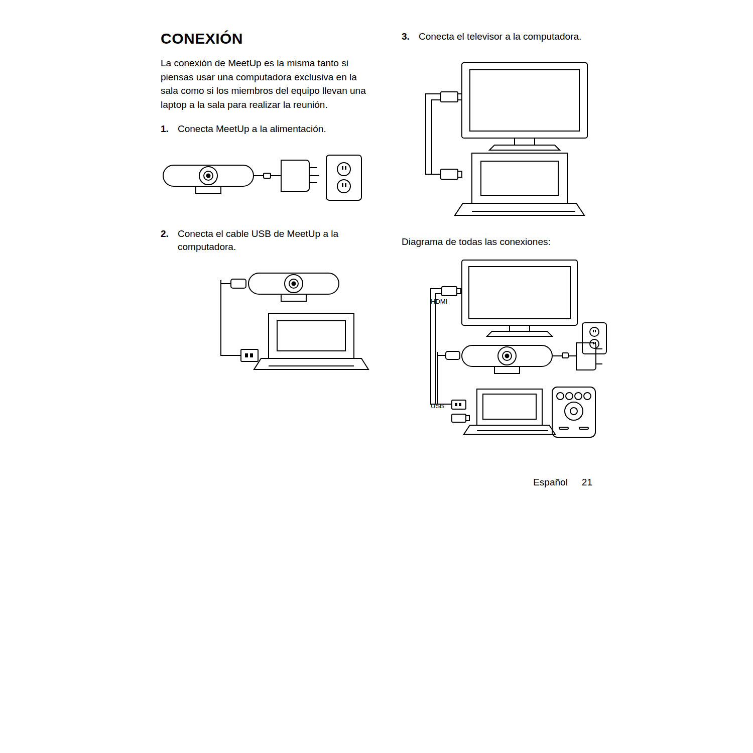CONEXIÓN
La conexión de MeetUp es la misma tanto si piensas usar una computadora exclusiva en la sala como si los miembros del equipo llevan una laptop a la sala para realizar la reunión.
1. Conecta MeetUp a la alimentación.
2. Conecta el cable USB de MeetUp a la computadora.
3. Conecta el televisor a la computadora.
Diagrama de todas las conexiones:
HDMI USB
Español 21